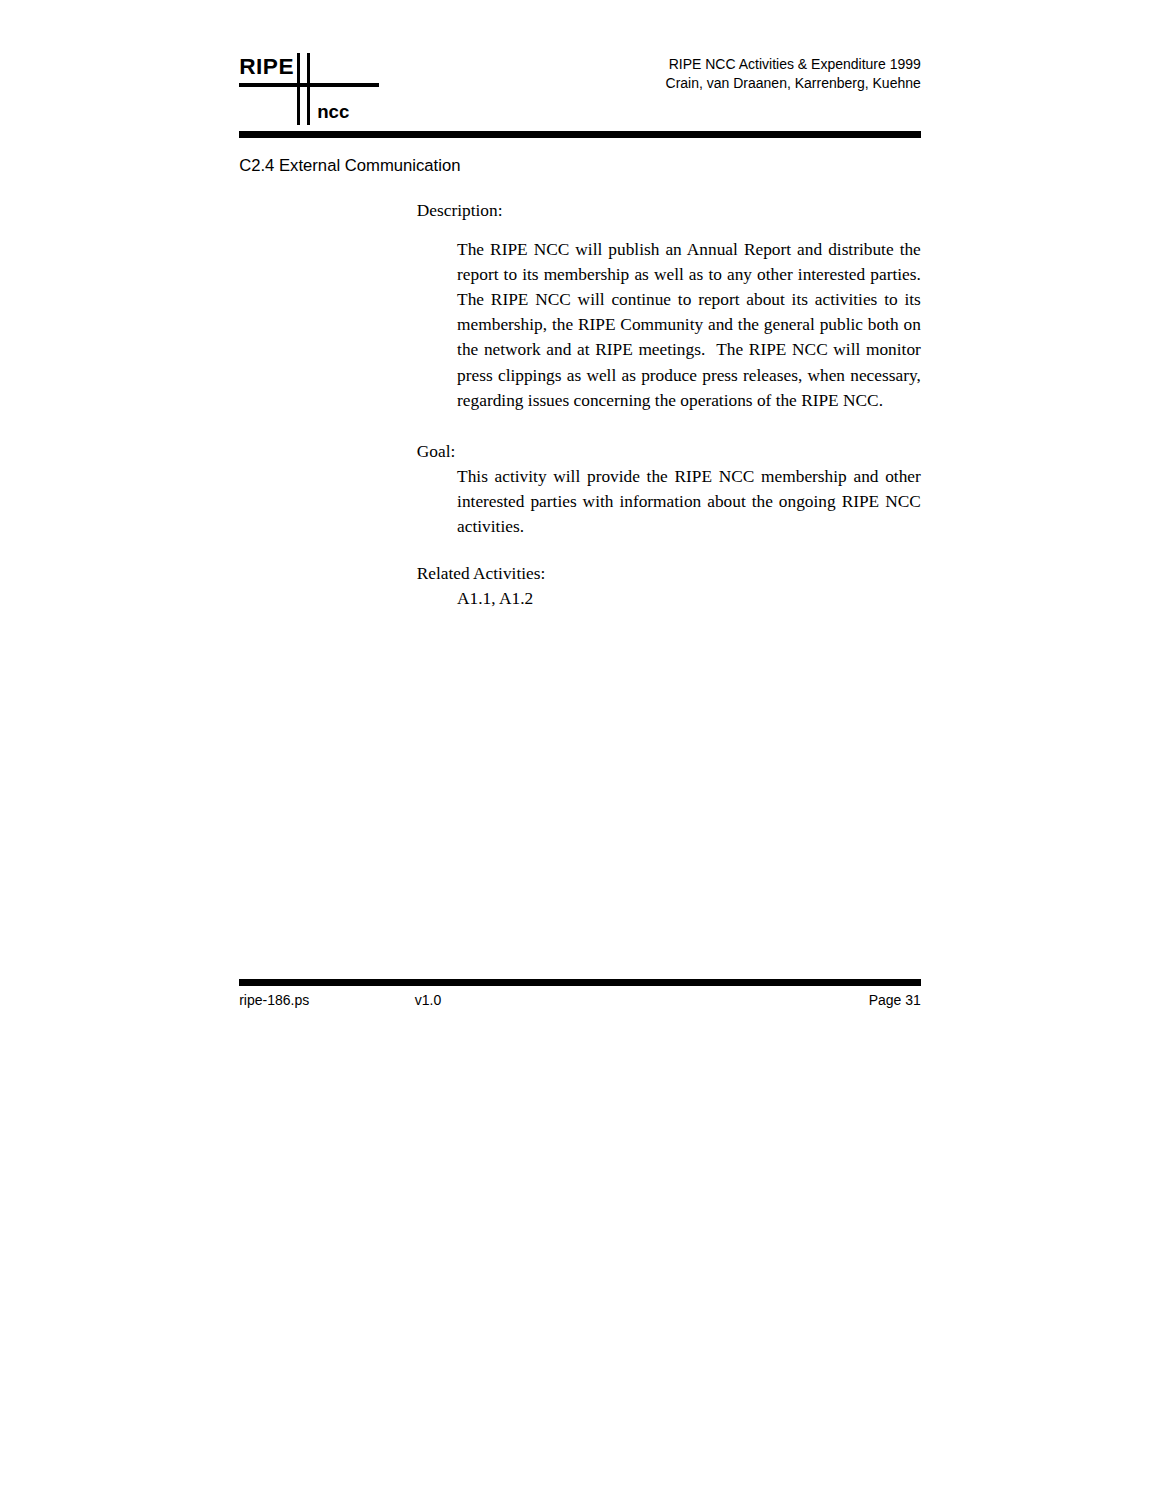RIPE ncc
RIPE NCC Activities & Expenditure 1999
Crain, van Draanen, Karrenberg, Kuehne
C2.4 External Communication
Description:
The RIPE NCC will publish an Annual Report and distribute the report to its membership as well as to any other interested parties. The RIPE NCC will continue to report about its activities to its membership, the RIPE Community and the general public both on the network and at RIPE meetings. The RIPE NCC will monitor press clippings as well as produce press releases, when necessary, regarding issues concerning the operations of the RIPE NCC.
Goal:
This activity will provide the RIPE NCC membership and other interested parties with information about the ongoing RIPE NCC activities.
Related Activities:
A1.1, A1.2
ripe-186.ps v1.0 Page 31